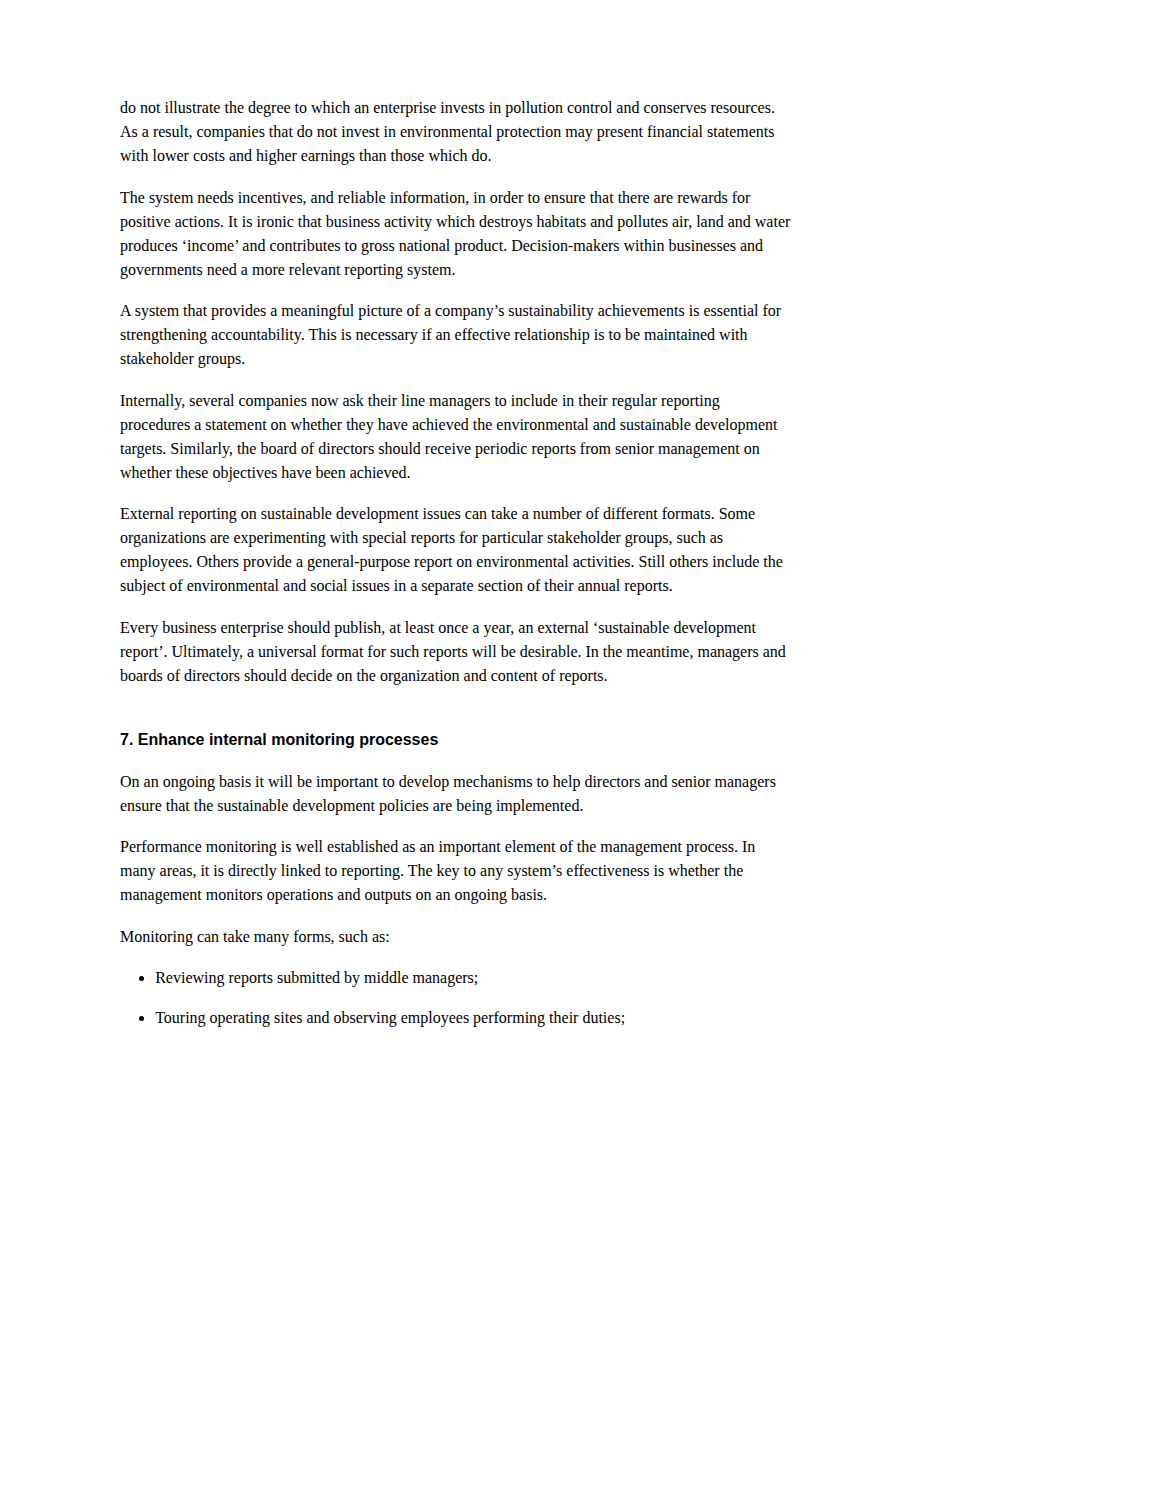do not illustrate the degree to which an enterprise invests in pollution control and conserves resources. As a result, companies that do not invest in environmental protection may present financial statements with lower costs and higher earnings than those which do.
The system needs incentives, and reliable information, in order to ensure that there are rewards for positive actions. It is ironic that business activity which destroys habitats and pollutes air, land and water produces ‘income’ and contributes to gross national product. Decision-makers within businesses and governments need a more relevant reporting system.
A system that provides a meaningful picture of a company’s sustainability achievements is essential for strengthening accountability. This is necessary if an effective relationship is to be maintained with stakeholder groups.
Internally, several companies now ask their line managers to include in their regular reporting procedures a statement on whether they have achieved the environmental and sustainable development targets. Similarly, the board of directors should receive periodic reports from senior management on whether these objectives have been achieved.
External reporting on sustainable development issues can take a number of different formats. Some organizations are experimenting with special reports for particular stakeholder groups, such as employees. Others provide a general-purpose report on environmental activities. Still others include the subject of environmental and social issues in a separate section of their annual reports.
Every business enterprise should publish, at least once a year, an external ‘sustainable development report’. Ultimately, a universal format for such reports will be desirable. In the meantime, managers and boards of directors should decide on the organization and content of reports.
7. Enhance internal monitoring processes
On an ongoing basis it will be important to develop mechanisms to help directors and senior managers ensure that the sustainable development policies are being implemented.
Performance monitoring is well established as an important element of the management process. In many areas, it is directly linked to reporting. The key to any system’s effectiveness is whether the management monitors operations and outputs on an ongoing basis.
Monitoring can take many forms, such as:
Reviewing reports submitted by middle managers;
Touring operating sites and observing employees performing their duties;